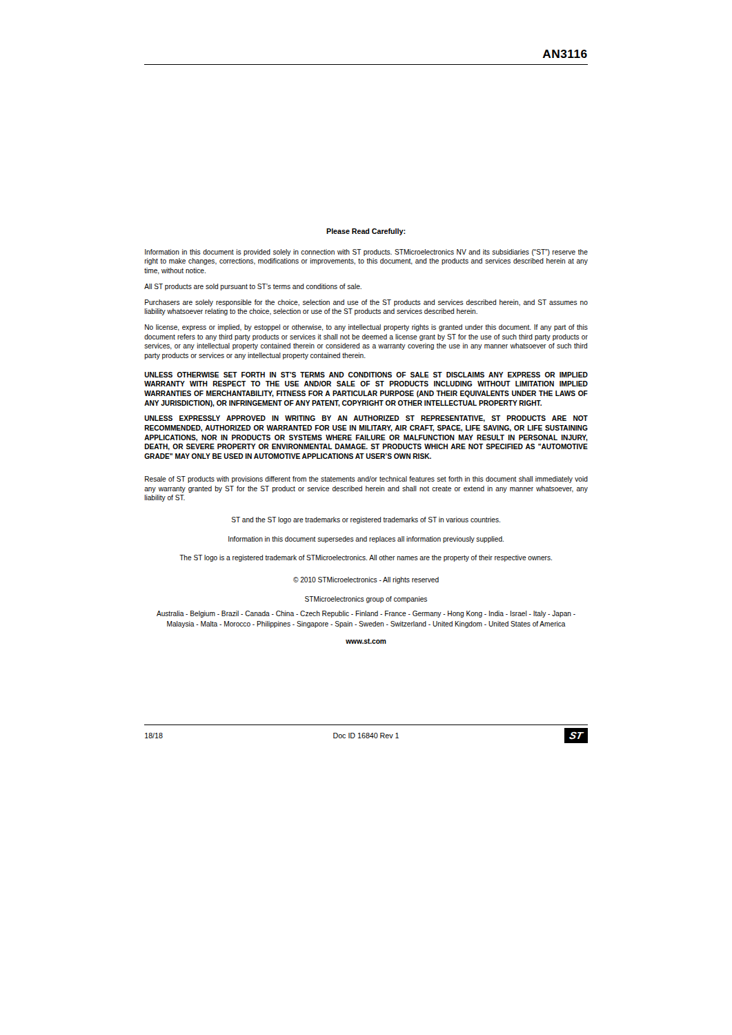AN3116
Please Read Carefully:
Information in this document is provided solely in connection with ST products. STMicroelectronics NV and its subsidiaries (“ST”) reserve the right to make changes, corrections, modifications or improvements, to this document, and the products and services described herein at any time, without notice.
All ST products are sold pursuant to ST’s terms and conditions of sale.
Purchasers are solely responsible for the choice, selection and use of the ST products and services described herein, and ST assumes no liability whatsoever relating to the choice, selection or use of the ST products and services described herein.
No license, express or implied, by estoppel or otherwise, to any intellectual property rights is granted under this document. If any part of this document refers to any third party products or services it shall not be deemed a license grant by ST for the use of such third party products or services, or any intellectual property contained therein or considered as a warranty covering the use in any manner whatsoever of such third party products or services or any intellectual property contained therein.
UNLESS OTHERWISE SET FORTH IN ST’S TERMS AND CONDITIONS OF SALE ST DISCLAIMS ANY EXPRESS OR IMPLIED WARRANTY WITH RESPECT TO THE USE AND/OR SALE OF ST PRODUCTS INCLUDING WITHOUT LIMITATION IMPLIED WARRANTIES OF MERCHANTABILITY, FITNESS FOR A PARTICULAR PURPOSE (AND THEIR EQUIVALENTS UNDER THE LAWS OF ANY JURISDICTION), OR INFRINGEMENT OF ANY PATENT, COPYRIGHT OR OTHER INTELLECTUAL PROPERTY RIGHT.
UNLESS EXPRESSLY APPROVED IN WRITING BY AN AUTHORIZED ST REPRESENTATIVE, ST PRODUCTS ARE NOT RECOMMENDED, AUTHORIZED OR WARRANTED FOR USE IN MILITARY, AIR CRAFT, SPACE, LIFE SAVING, OR LIFE SUSTAINING APPLICATIONS, NOR IN PRODUCTS OR SYSTEMS WHERE FAILURE OR MALFUNCTION MAY RESULT IN PERSONAL INJURY, DEATH, OR SEVERE PROPERTY OR ENVIRONMENTAL DAMAGE. ST PRODUCTS WHICH ARE NOT SPECIFIED AS "AUTOMOTIVE GRADE" MAY ONLY BE USED IN AUTOMOTIVE APPLICATIONS AT USER’S OWN RISK.
Resale of ST products with provisions different from the statements and/or technical features set forth in this document shall immediately void any warranty granted by ST for the ST product or service described herein and shall not create or extend in any manner whatsoever, any liability of ST.
ST and the ST logo are trademarks or registered trademarks of ST in various countries.
Information in this document supersedes and replaces all information previously supplied.
The ST logo is a registered trademark of STMicroelectronics. All other names are the property of their respective owners.
© 2010 STMicroelectronics - All rights reserved
STMicroelectronics group of companies
Australia - Belgium - Brazil - Canada - China - Czech Republic - Finland - France - Germany - Hong Kong - India - Israel - Italy - Japan -
Malaysia - Malta - Morocco - Philippines - Singapore - Spain - Sweden - Switzerland - United Kingdom - United States of America
www.st.com
18/18
Doc ID 16840 Rev 1